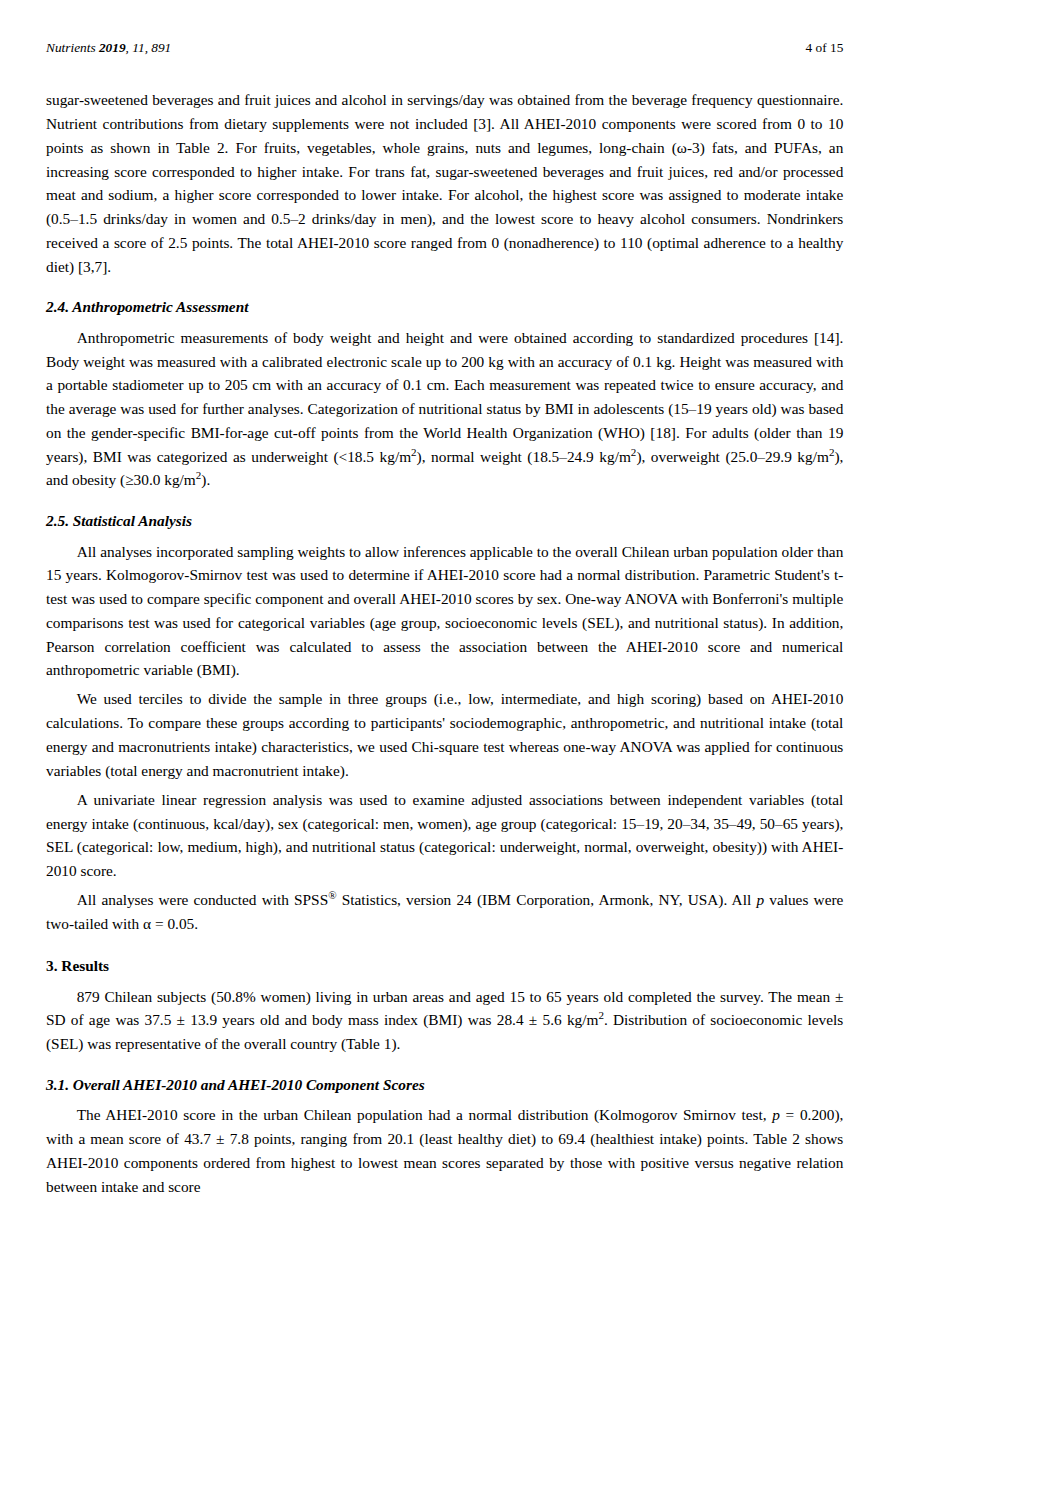Nutrients 2019, 11, 891 4 of 15
sugar-sweetened beverages and fruit juices and alcohol in servings/day was obtained from the beverage frequency questionnaire. Nutrient contributions from dietary supplements were not included [3]. All AHEI-2010 components were scored from 0 to 10 points as shown in Table 2. For fruits, vegetables, whole grains, nuts and legumes, long-chain (ω-3) fats, and PUFAs, an increasing score corresponded to higher intake. For trans fat, sugar-sweetened beverages and fruit juices, red and/or processed meat and sodium, a higher score corresponded to lower intake. For alcohol, the highest score was assigned to moderate intake (0.5–1.5 drinks/day in women and 0.5–2 drinks/day in men), and the lowest score to heavy alcohol consumers. Nondrinkers received a score of 2.5 points. The total AHEI-2010 score ranged from 0 (nonadherence) to 110 (optimal adherence to a healthy diet) [3,7].
2.4. Anthropometric Assessment
Anthropometric measurements of body weight and height and were obtained according to standardized procedures [14]. Body weight was measured with a calibrated electronic scale up to 200 kg with an accuracy of 0.1 kg. Height was measured with a portable stadiometer up to 205 cm with an accuracy of 0.1 cm. Each measurement was repeated twice to ensure accuracy, and the average was used for further analyses. Categorization of nutritional status by BMI in adolescents (15–19 years old) was based on the gender-specific BMI-for-age cut-off points from the World Health Organization (WHO) [18]. For adults (older than 19 years), BMI was categorized as underweight (<18.5 kg/m2), normal weight (18.5–24.9 kg/m2), overweight (25.0–29.9 kg/m2), and obesity (≥30.0 kg/m2).
2.5. Statistical Analysis
All analyses incorporated sampling weights to allow inferences applicable to the overall Chilean urban population older than 15 years. Kolmogorov-Smirnov test was used to determine if AHEI-2010 score had a normal distribution. Parametric Student's t-test was used to compare specific component and overall AHEI-2010 scores by sex. One-way ANOVA with Bonferroni's multiple comparisons test was used for categorical variables (age group, socioeconomic levels (SEL), and nutritional status). In addition, Pearson correlation coefficient was calculated to assess the association between the AHEI-2010 score and numerical anthropometric variable (BMI).
We used terciles to divide the sample in three groups (i.e., low, intermediate, and high scoring) based on AHEI-2010 calculations. To compare these groups according to participants' sociodemographic, anthropometric, and nutritional intake (total energy and macronutrients intake) characteristics, we used Chi-square test whereas one-way ANOVA was applied for continuous variables (total energy and macronutrient intake).
A univariate linear regression analysis was used to examine adjusted associations between independent variables (total energy intake (continuous, kcal/day), sex (categorical: men, women), age group (categorical: 15–19, 20–34, 35–49, 50–65 years), SEL (categorical: low, medium, high), and nutritional status (categorical: underweight, normal, overweight, obesity)) with AHEI-2010 score.
All analyses were conducted with SPSS® Statistics, version 24 (IBM Corporation, Armonk, NY, USA). All p values were two-tailed with α = 0.05.
3. Results
879 Chilean subjects (50.8% women) living in urban areas and aged 15 to 65 years old completed the survey. The mean ± SD of age was 37.5 ± 13.9 years old and body mass index (BMI) was 28.4 ± 5.6 kg/m2. Distribution of socioeconomic levels (SEL) was representative of the overall country (Table 1).
3.1. Overall AHEI-2010 and AHEI-2010 Component Scores
The AHEI-2010 score in the urban Chilean population had a normal distribution (Kolmogorov Smirnov test, p = 0.200), with a mean score of 43.7 ± 7.8 points, ranging from 20.1 (least healthy diet) to 69.4 (healthiest intake) points. Table 2 shows AHEI-2010 components ordered from highest to lowest mean scores separated by those with positive versus negative relation between intake and score